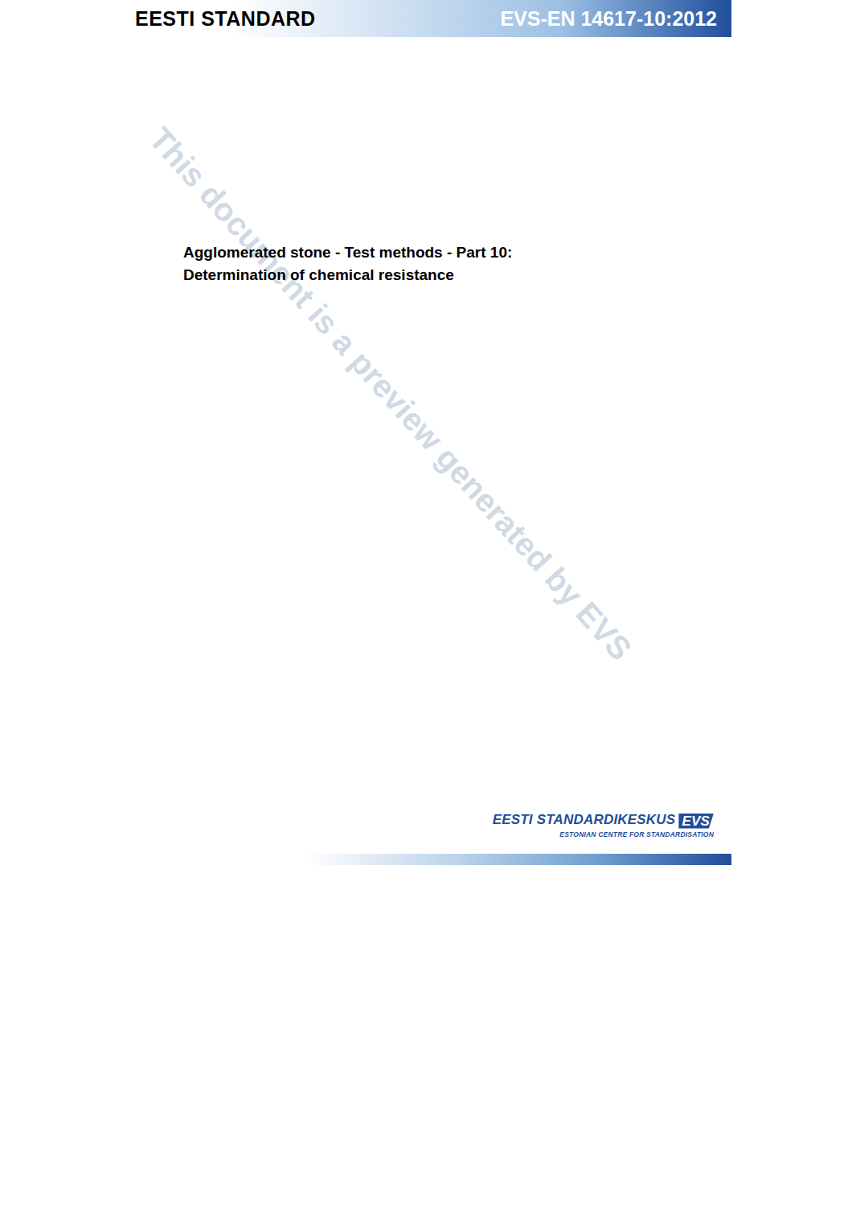EESTI STANDARD
EVS-EN 14617-10:2012
This document is a preview generated by EVS
Agglomerated stone - Test methods - Part 10:
Determination of chemical resistance
EESTI STANDARDIKESKUSEVS
ESTONIAN CENTRE FOR STANDARDISATION